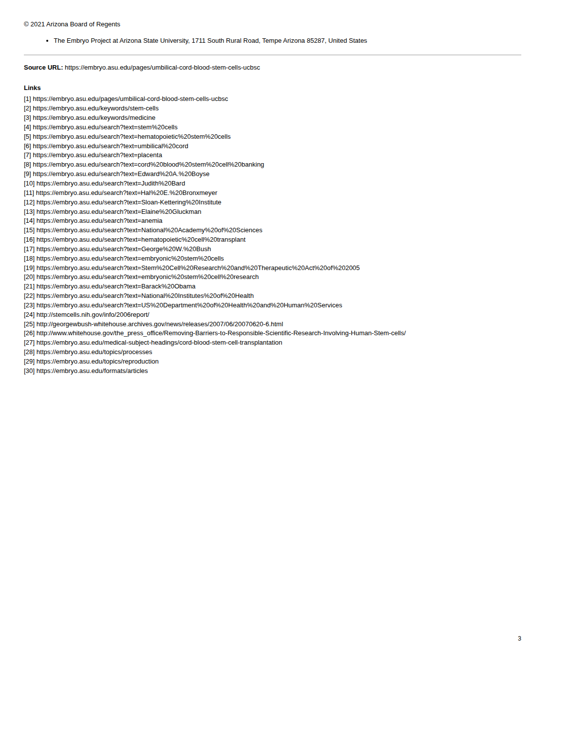© 2021 Arizona Board of Regents
The Embryo Project at Arizona State University, 1711 South Rural Road, Tempe Arizona 85287, United States
Source URL: https://embryo.asu.edu/pages/umbilical-cord-blood-stem-cells-ucbsc
Links
[1] https://embryo.asu.edu/pages/umbilical-cord-blood-stem-cells-ucbsc
[2] https://embryo.asu.edu/keywords/stem-cells
[3] https://embryo.asu.edu/keywords/medicine
[4] https://embryo.asu.edu/search?text=stem%20cells
[5] https://embryo.asu.edu/search?text=hematopoietic%20stem%20cells
[6] https://embryo.asu.edu/search?text=umbilical%20cord
[7] https://embryo.asu.edu/search?text=placenta
[8] https://embryo.asu.edu/search?text=cord%20blood%20stem%20cell%20banking
[9] https://embryo.asu.edu/search?text=Edward%20A.%20Boyse
[10] https://embryo.asu.edu/search?text=Judith%20Bard
[11] https://embryo.asu.edu/search?text=Hal%20E.%20Bronxmeyer
[12] https://embryo.asu.edu/search?text=Sloan-Kettering%20Institute
[13] https://embryo.asu.edu/search?text=Elaine%20Gluckman
[14] https://embryo.asu.edu/search?text=anemia
[15] https://embryo.asu.edu/search?text=National%20Academy%20of%20Sciences
[16] https://embryo.asu.edu/search?text=hematopoietic%20cell%20transplant
[17] https://embryo.asu.edu/search?text=George%20W.%20Bush
[18] https://embryo.asu.edu/search?text=embryonic%20stem%20cells
[19] https://embryo.asu.edu/search?text=Stem%20Cell%20Research%20and%20Therapeutic%20Act%20of%202005
[20] https://embryo.asu.edu/search?text=embryonic%20stem%20cell%20research
[21] https://embryo.asu.edu/search?text=Barack%20Obama
[22] https://embryo.asu.edu/search?text=National%20Institutes%20of%20Health
[23] https://embryo.asu.edu/search?text=US%20Department%20of%20Health%20and%20Human%20Services
[24] http://stemcells.nih.gov/info/2006report/
[25] http://georgewbush-whitehouse.archives.gov/news/releases/2007/06/20070620-6.html
[26] http://www.whitehouse.gov/the_press_office/Removing-Barriers-to-Responsible-Scientific-Research-Involving-Human-Stem-cells/
[27] https://embryo.asu.edu/medical-subject-headings/cord-blood-stem-cell-transplantation
[28] https://embryo.asu.edu/topics/processes
[29] https://embryo.asu.edu/topics/reproduction
[30] https://embryo.asu.edu/formats/articles
3